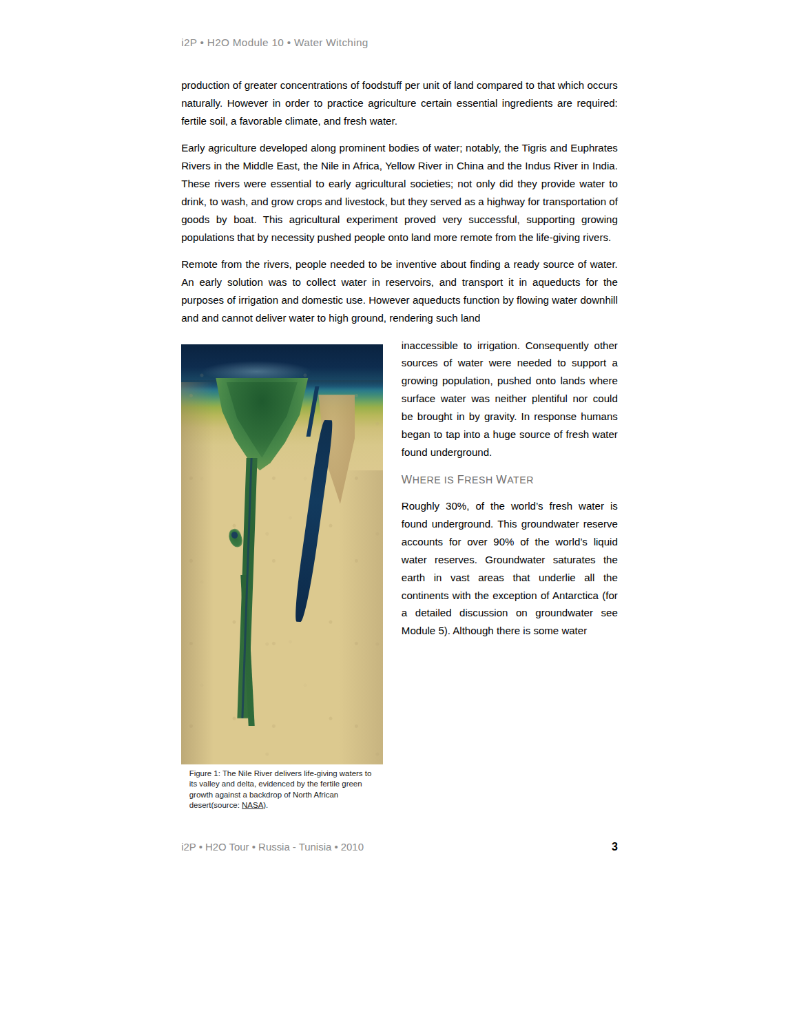i2P • H2O Module 10 • Water Witching
production of greater concentrations of foodstuff per unit of land compared to that which occurs naturally. However in order to practice agriculture certain essential ingredients are required: fertile soil, a favorable climate, and fresh water.
Early agriculture developed along prominent bodies of water; notably, the Tigris and Euphrates Rivers in the Middle East, the Nile in Africa, Yellow River in China and the Indus River in India. These rivers were essential to early agricultural societies; not only did they provide water to drink, to wash, and grow crops and livestock, but they served as a highway for transportation of goods by boat. This agricultural experiment proved very successful, supporting growing populations that by necessity pushed people onto land more remote from the life-giving rivers.
Remote from the rivers, people needed to be inventive about finding a ready source of water. An early solution was to collect water in reservoirs, and transport it in aqueducts for the purposes of irrigation and domestic use. However aqueducts function by flowing water downhill and and cannot deliver water to high ground, rendering such land
Figure 1: The Nile River delivers life-giving waters to its valley and delta, evidenced by the fertile green growth against a backdrop of North African desert(source: NASA).
inaccessible to irrigation. Consequently other sources of water were needed to support a growing population, pushed onto lands where surface water was neither plentiful nor could be brought in by gravity. In response humans began to tap into a huge source of fresh water found underground.
Where is Fresh Water
Roughly 30%, of the world’s fresh water is found underground. This groundwater reserve accounts for over 90% of the world’s liquid water reserves. Groundwater saturates the earth in vast areas that underlie all the continents with the exception of Antarctica (for a detailed discussion on groundwater see Module 5). Although there is some water
i2P • H2O Tour • Russia - Tunisia • 2010
3